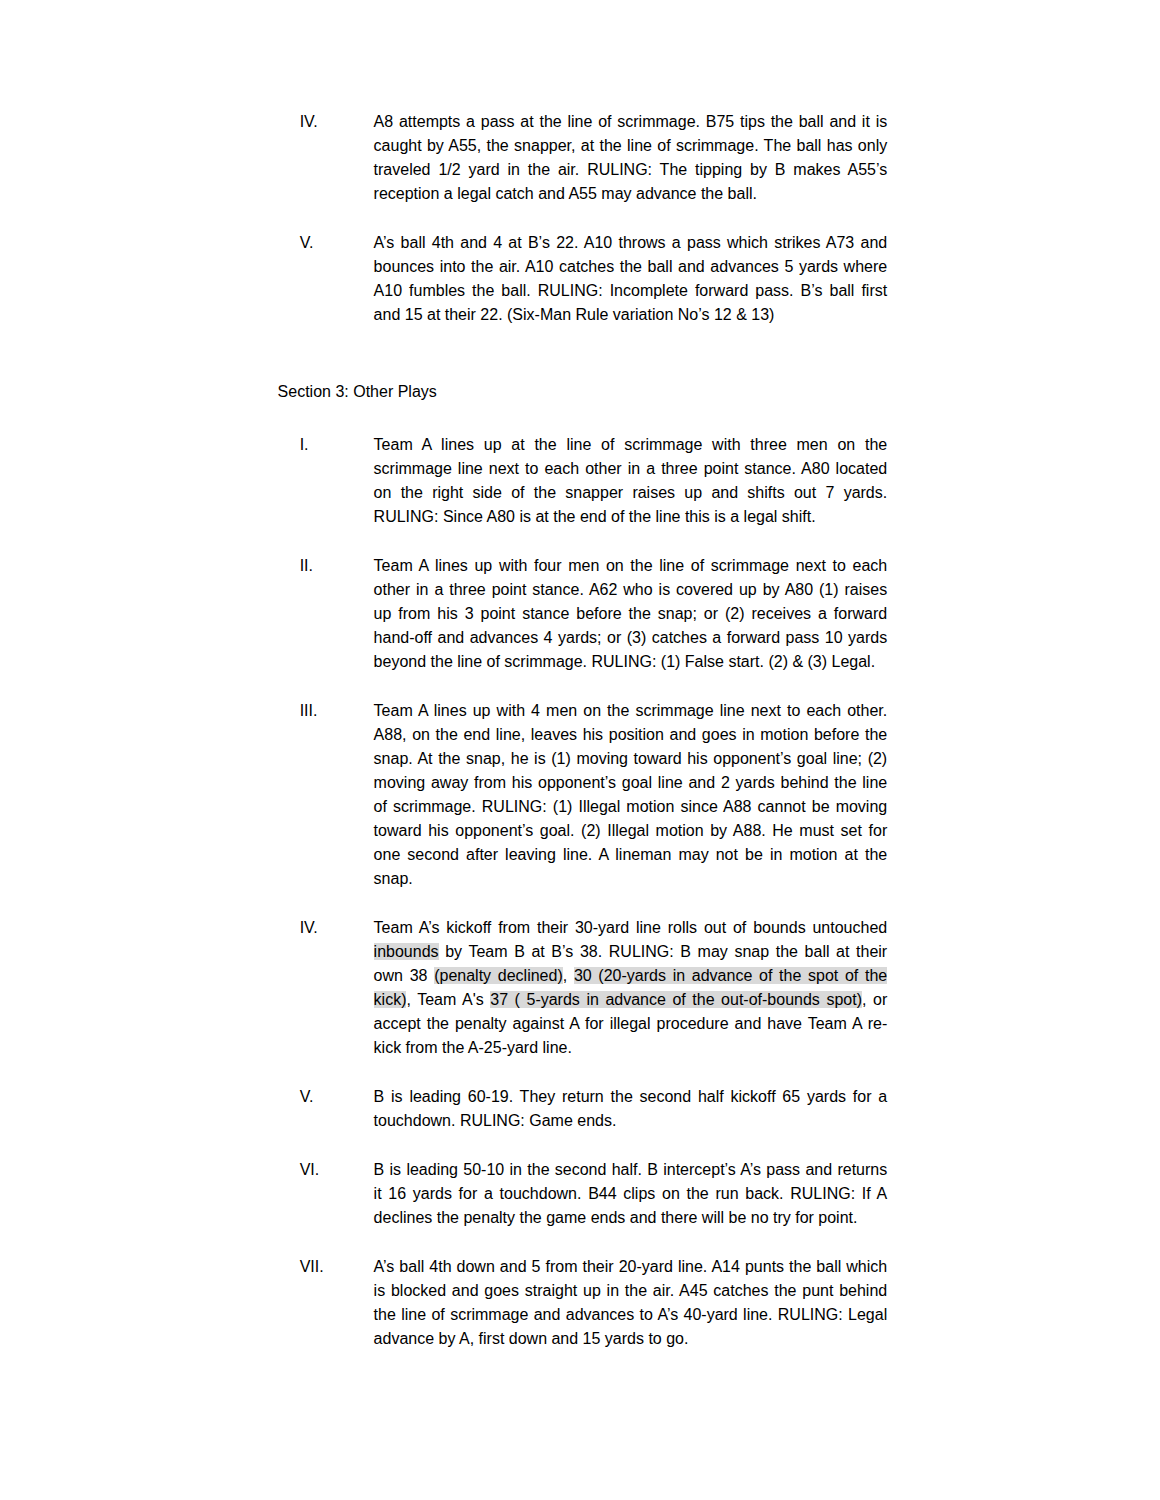IV. A8 attempts a pass at the line of scrimmage. B75 tips the ball and it is caught by A55, the snapper, at the line of scrimmage. The ball has only traveled 1/2 yard in the air. RULING: The tipping by B makes A55’s reception a legal catch and A55 may advance the ball.
V. A’s ball 4th and 4 at B’s 22. A10 throws a pass which strikes A73 and bounces into the air. A10 catches the ball and advances 5 yards where A10 fumbles the ball. RULING: Incomplete forward pass. B’s ball first and 15 at their 22. (Six-Man Rule variation No’s 12 & 13)
Section 3: Other Plays
I. Team A lines up at the line of scrimmage with three men on the scrimmage line next to each other in a three point stance. A80 located on the right side of the snapper raises up and shifts out 7 yards. RULING: Since A80 is at the end of the line this is a legal shift.
II. Team A lines up with four men on the line of scrimmage next to each other in a three point stance. A62 who is covered up by A80 (1) raises up from his 3 point stance before the snap; or (2) receives a forward hand-off and advances 4 yards; or (3) catches a forward pass 10 yards beyond the line of scrimmage. RULING: (1) False start. (2) & (3) Legal.
III. Team A lines up with 4 men on the scrimmage line next to each other. A88, on the end line, leaves his position and goes in motion before the snap. At the snap, he is (1) moving toward his opponent’s goal line; (2) moving away from his opponent’s goal line and 2 yards behind the line of scrimmage. RULING: (1) Illegal motion since A88 cannot be moving toward his opponent’s goal. (2) Illegal motion by A88. He must set for one second after leaving line. A lineman may not be in motion at the snap.
IV. Team A’s kickoff from their 30-yard line rolls out of bounds untouched inbounds by Team B at B’s 38. RULING: B may snap the ball at their own 38 (penalty declined), 30 (20-yards in advance of the spot of the kick), Team A's 37 ( 5-yards in advance of the out-of-bounds spot), or accept the penalty against A for illegal procedure and have Team A re-kick from the A-25-yard line.
V. B is leading 60-19. They return the second half kickoff 65 yards for a touchdown. RULING: Game ends.
VI. B is leading 50-10 in the second half. B intercept’s A’s pass and returns it 16 yards for a touchdown. B44 clips on the run back. RULING: If A declines the penalty the game ends and there will be no try for point.
VII. A’s ball 4th down and 5 from their 20-yard line. A14 punts the ball which is blocked and goes straight up in the air. A45 catches the punt behind the line of scrimmage and advances to A’s 40-yard line. RULING: Legal advance by A, first down and 15 yards to go.